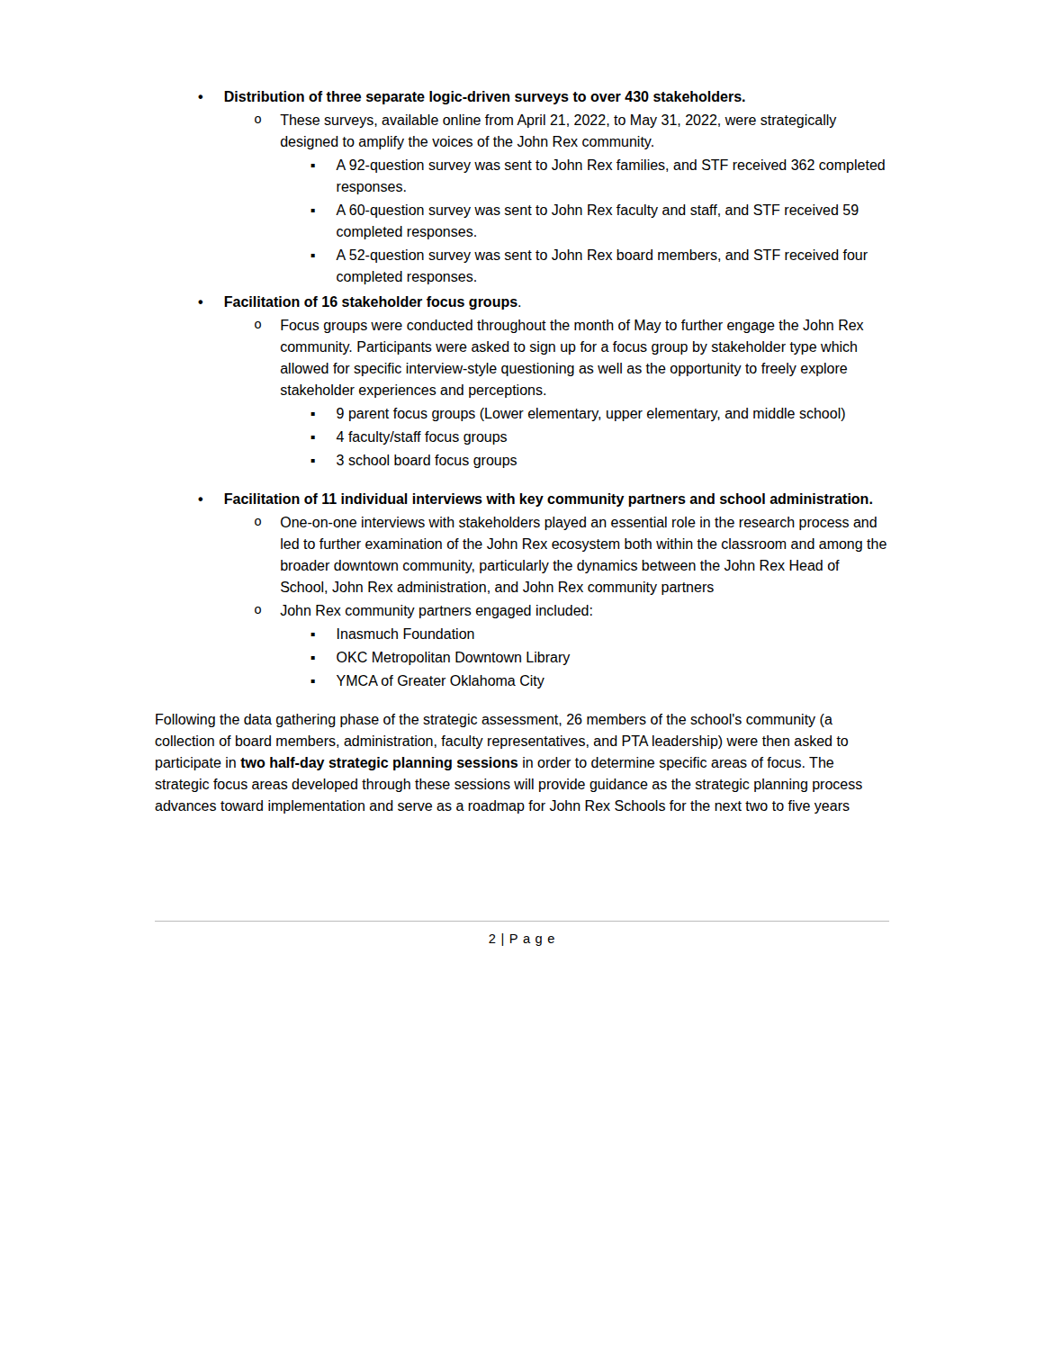Distribution of three separate logic-driven surveys to over 430 stakeholders.
These surveys, available online from April 21, 2022, to May 31, 2022, were strategically designed to amplify the voices of the John Rex community.
A 92-question survey was sent to John Rex families, and STF received 362 completed responses.
A 60-question survey was sent to John Rex faculty and staff, and STF received 59 completed responses.
A 52-question survey was sent to John Rex board members, and STF received four completed responses.
Facilitation of 16 stakeholder focus groups.
Focus groups were conducted throughout the month of May to further engage the John Rex community. Participants were asked to sign up for a focus group by stakeholder type which allowed for specific interview-style questioning as well as the opportunity to freely explore stakeholder experiences and perceptions.
9 parent focus groups (Lower elementary, upper elementary, and middle school)
4 faculty/staff focus groups
3 school board focus groups
Facilitation of 11 individual interviews with key community partners and school administration.
One-on-one interviews with stakeholders played an essential role in the research process and led to further examination of the John Rex ecosystem both within the classroom and among the broader downtown community, particularly the dynamics between the John Rex Head of School, John Rex administration, and John Rex community partners
John Rex community partners engaged included:
Inasmuch Foundation
OKC Metropolitan Downtown Library
YMCA of Greater Oklahoma City
Following the data gathering phase of the strategic assessment, 26 members of the school's community (a collection of board members, administration, faculty representatives, and PTA leadership) were then asked to participate in two half-day strategic planning sessions in order to determine specific areas of focus. The strategic focus areas developed through these sessions will provide guidance as the strategic planning process advances toward implementation and serve as a roadmap for John Rex Schools for the next two to five years
2 | P a g e